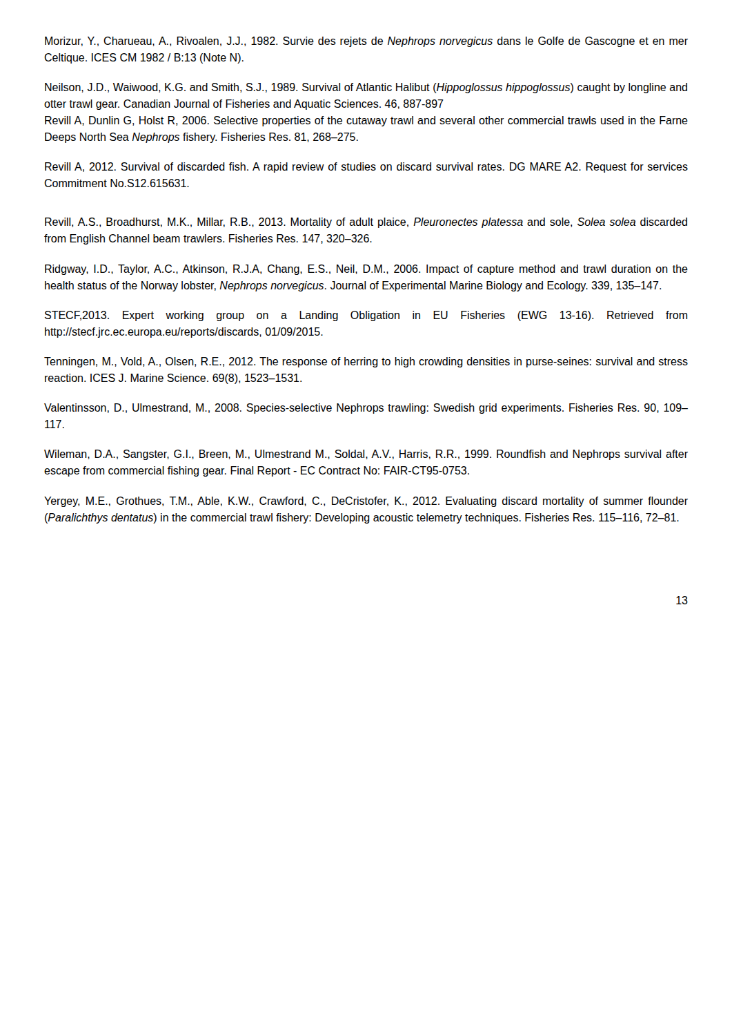Morizur, Y., Charueau, A., Rivoalen, J.J., 1982. Survie des rejets de Nephrops norvegicus dans le Golfe de Gascogne et en mer Celtique. ICES CM 1982 / B:13 (Note N).
Neilson, J.D., Waiwood, K.G. and Smith, S.J., 1989. Survival of Atlantic Halibut (Hippoglossus hippoglossus) caught by longline and otter trawl gear. Canadian Journal of Fisheries and Aquatic Sciences. 46, 887-897
Revill A, Dunlin G, Holst R, 2006. Selective properties of the cutaway trawl and several other commercial trawls used in the Farne Deeps North Sea Nephrops fishery. Fisheries Res. 81, 268–275.
Revill A, 2012. Survival of discarded fish. A rapid review of studies on discard survival rates. DG MARE A2. Request for services Commitment No.S12.615631.
Revill, A.S., Broadhurst, M.K., Millar, R.B., 2013. Mortality of adult plaice, Pleuronectes platessa and sole, Solea solea discarded from English Channel beam trawlers. Fisheries Res. 147, 320–326.
Ridgway, I.D., Taylor, A.C., Atkinson, R.J.A, Chang, E.S., Neil, D.M., 2006. Impact of capture method and trawl duration on the health status of the Norway lobster, Nephrops norvegicus. Journal of Experimental Marine Biology and Ecology. 339, 135–147.
STECF,2013. Expert working group on a Landing Obligation in EU Fisheries (EWG 13-16). Retrieved from http://stecf.jrc.ec.europa.eu/reports/discards, 01/09/2015.
Tenningen, M., Vold, A., Olsen, R.E., 2012. The response of herring to high crowding densities in purse-seines: survival and stress reaction. ICES J. Marine Science. 69(8), 1523–1531.
Valentinsson, D., Ulmestrand, M., 2008. Species-selective Nephrops trawling: Swedish grid experiments. Fisheries Res. 90, 109–117.
Wileman, D.A., Sangster, G.I., Breen, M., Ulmestrand M., Soldal, A.V., Harris, R.R., 1999. Roundfish and Nephrops survival after escape from commercial fishing gear. Final Report - EC Contract No: FAIR-CT95-0753.
Yergey, M.E., Grothues, T.M., Able, K.W., Crawford, C., DeCristofer, K., 2012. Evaluating discard mortality of summer flounder (Paralichthys dentatus) in the commercial trawl fishery: Developing acoustic telemetry techniques. Fisheries Res. 115–116, 72–81.
13